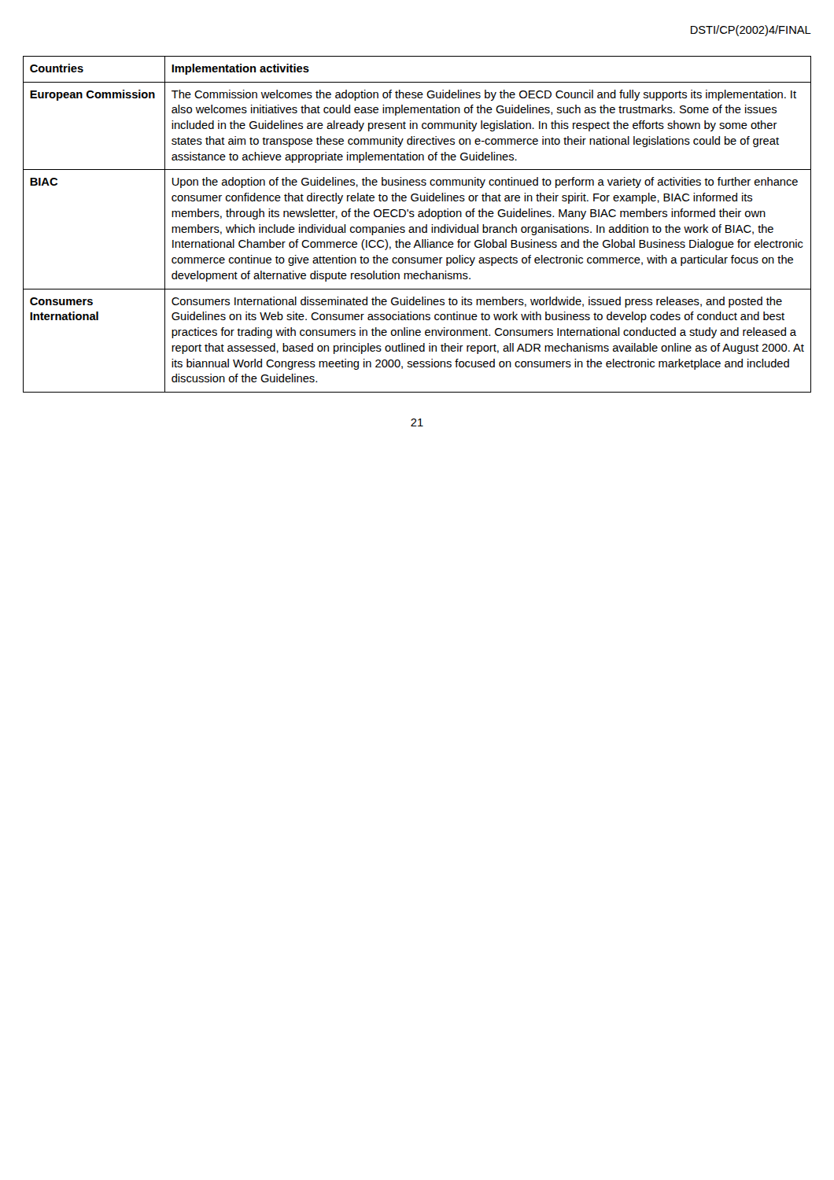DSTI/CP(2002)4/FINAL
| Countries | Implementation activities |
| --- | --- |
| European Commission | The Commission welcomes the adoption of these Guidelines by the OECD Council and fully supports its implementation. It also welcomes initiatives that could ease implementation of the Guidelines, such as the trustmarks. Some of the issues included in the Guidelines are already present in community legislation. In this respect the efforts shown by some other states that aim to transpose these community directives on e-commerce into their national legislations could be of great assistance to achieve appropriate implementation of the Guidelines. |
| BIAC | Upon the adoption of the Guidelines, the business community continued to perform a variety of activities to further enhance consumer confidence that directly relate to the Guidelines or that are in their spirit. For example, BIAC informed its members, through its newsletter, of the OECD's adoption of the Guidelines. Many BIAC members informed their own members, which include individual companies and individual branch organisations. In addition to the work of BIAC, the International Chamber of Commerce (ICC), the Alliance for Global Business and the Global Business Dialogue for electronic commerce continue to give attention to the consumer policy aspects of electronic commerce, with a particular focus on the development of alternative dispute resolution mechanisms. |
| Consumers International | Consumers International disseminated the Guidelines to its members, worldwide, issued press releases, and posted the Guidelines on its Web site. Consumer associations continue to work with business to develop codes of conduct and best practices for trading with consumers in the online environment. Consumers International conducted a study and released a report that assessed, based on principles outlined in their report, all ADR mechanisms available online as of August 2000. At its biannual World Congress meeting in 2000, sessions focused on consumers in the electronic marketplace and included discussion of the Guidelines. |
21